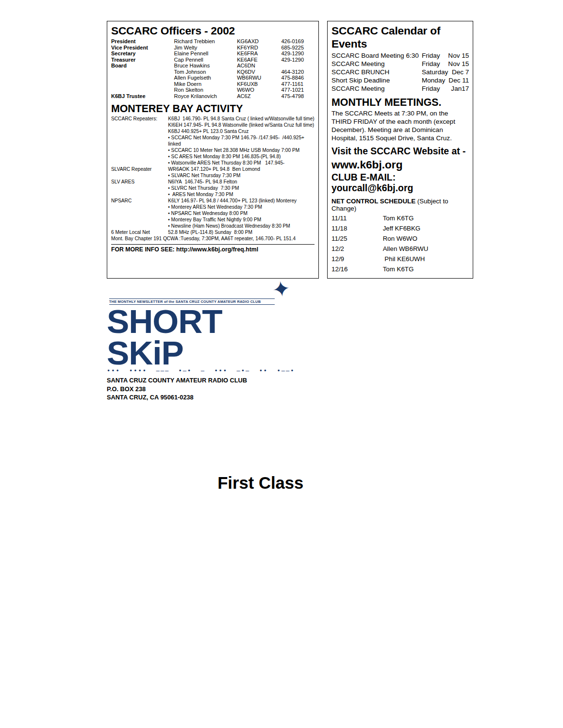SCCARC Officers - 2002
| President | Richard Trebbien | KG6AXD | 426-0169 |
| Vice President | Jim Welty | KF6YRD | 685-9225 |
| Secretary | Elaine Pennell | KE6FRA | 429-1290 |
| Treasurer | Cap Pennell | KE6AFE | 429-1290 |
| Board | Bruce Hawkins | AC6DN | |
| | Tom Johnson | KQ6DV | 464-3120 |
| | Allen Fugelseth | WB6RWU | 475-8846 |
| | Mike Doern | KF6UXB | 477-1161 |
| | Ron Skelton | W6WO | 477-1021 |
| K6BJ Trustee | Royce Krilanovich | AC6Z | 475-4798 |
MONTEREY BAY ACTIVITY
| SCCARC Repeaters: | K6BJ 146.790- PL 94.8 Santa Cruz ( linked w/Watsonville full time) KI6EH 147.945- PL 94.8 Watsonville (linked w/Santa Cruz full time) K6BJ 440.925+ PL 123.0 Santa Cruz • SCCARC Net Monday 7:30 PM 146.79- /147.945- /440.925+ linked • SCCARC 10 Meter Net 28.308 MHz USB Monday 7:00 PM • SC ARES Net Monday 8:30 PM 146.835-(PL 94.8) • Watsonville ARES Net Thursday 8:30 PM 147.945- |
| SLVARC Repeater | WR6AOK 147.120+ PL 94.8 Ben Lomond • SLVARC Net Thursday 7:30 PM |
| SLV ARES | N6IYA 146.745- PL 94.8 Felton • SLVRC Net Thursday 7:30 PM • ARES Net Monday 7:30 PM |
| NPSARC | K6LY 146.97- PL 94.8 / 444.700+ PL 123 (linked) Monterey • Monterey ARES Net Wednesday 7:30 PM • NPSARC Net Wednesday 8:00 PM • Monterey Bay Traffic Net Nightly 9:00 PM • Newsline (Ham News) Broadcast Wednesday 8:30 PM |
| 6 Meter Local Net | 52.8 MHz (PL-114.8) Sunday 8:00 PM |
| Mont. Bay Chapter 191 QCWA :Tuesday, 7:30PM, AA6T repeater, 146.700- PL 151.4 |
FOR MORE INFO SEE: http://www.k6bj.org/freq.html
SCCARC Calendar of Events
| SCCARC Board Meeting 6:30 | Friday | Nov 15 |
| SCCARC Meeting | Friday | Nov 15 |
| SCCARC BRUNCH | Saturday | Dec 7 |
| Short Skip Deadline | Monday | Dec 11 |
| SCCARC Meeting | Friday | Jan17 |
MONTHLY MEETINGS.
The SCCARC Meets at 7:30 PM, on the THIRD FRIDAY of the each month (except December). Meeting are at Dominican Hospital, 1515 Soquel Drive, Santa Cruz.
Visit the SCCARC Website at -
www.k6bj.org
CLUB E-MAIL: yourcall@k6bj.org
NET CONTROL SCHEDULE (Subject to Change)
| 11/11 | Tom K6TG |
| 11/18 | Jeff KF6BKG |
| 11/25 | Ron W6WO |
| 12/2 | Allen WB6RWU |
| 12/9 | Phil KE6UWH |
| 12/16 | Tom K6TG |
✦
THE MONTHLY NEWSLETTER of the SANTA CRUZ COUNTY AMATEUR RADIO CLUB
SHORT SKiP
••• •••• ——— •—• — ••• —•— •• •——•
SANTA CRUZ COUNTY AMATEUR RADIO CLUB
P.O. BOX 238
SANTA CRUZ, CA 95061-0238
First Class